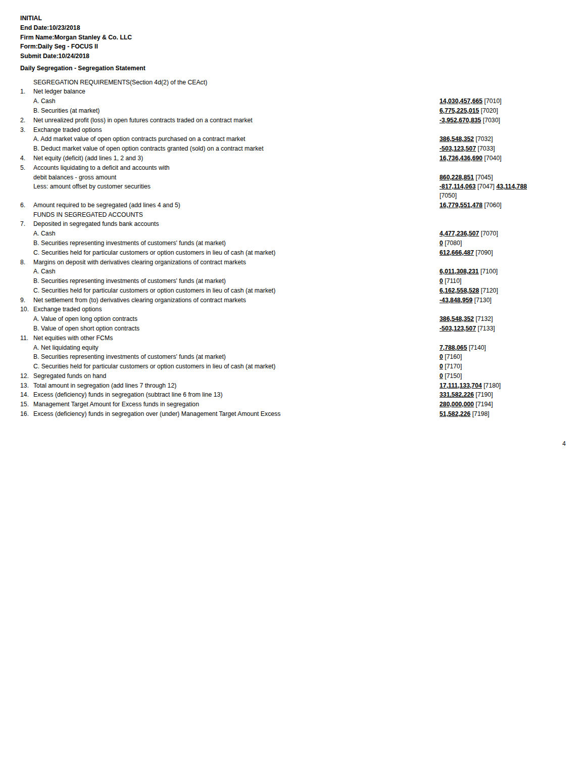INITIAL
End Date:10/23/2018
Firm Name:Morgan Stanley & Co. LLC
Form:Daily Seg - FOCUS II
Submit Date:10/24/2018
Daily Segregation - Segregation Statement
| | SEGREGATION REQUIREMENTS(Section 4d(2) of the CEAct) | |
| 1. | Net ledger balance | |
| | A. Cash | 14,030,457,665 [7010] |
| | B. Securities (at market) | 6,775,225,015 [7020] |
| 2. | Net unrealized profit (loss) in open futures contracts traded on a contract market | -3,952,670,835 [7030] |
| 3. | Exchange traded options | |
| | A. Add market value of open option contracts purchased on a contract market | 386,548,352 [7032] |
| | B. Deduct market value of open option contracts granted (sold) on a contract market | -503,123,507 [7033] |
| 4. | Net equity (deficit) (add lines 1, 2 and 3) | 16,736,436,690 [7040] |
| 5. | Accounts liquidating to a deficit and accounts with | |
| | debit balances - gross amount | 860,228,851 [7045] |
| | Less: amount offset by customer securities | -817,114,063 [7047] 43,114,788 [7050] |
| 6. | Amount required to be segregated (add lines 4 and 5) | 16,779,551,478 [7060] |
| | FUNDS IN SEGREGATED ACCOUNTS | |
| 7. | Deposited in segregated funds bank accounts | |
| | A. Cash | 4,477,236,507 [7070] |
| | B. Securities representing investments of customers' funds (at market) | 0 [7080] |
| | C. Securities held for particular customers or option customers in lieu of cash (at market) | 612,666,487 [7090] |
| 8. | Margins on deposit with derivatives clearing organizations of contract markets | |
| | A. Cash | 6,011,308,231 [7100] |
| | B. Securities representing investments of customers' funds (at market) | 0 [7110] |
| | C. Securities held for particular customers or option customers in lieu of cash (at market) | 6,162,558,528 [7120] |
| 9. | Net settlement from (to) derivatives clearing organizations of contract markets | -43,848,959 [7130] |
| 10. | Exchange traded options | |
| | A. Value of open long option contracts | 386,548,352 [7132] |
| | B. Value of open short option contracts | -503,123,507 [7133] |
| 11. | Net equities with other FCMs | |
| | A. Net liquidating equity | 7,788,065 [7140] |
| | B. Securities representing investments of customers' funds (at market) | 0 [7160] |
| | C. Securities held for particular customers or option customers in lieu of cash (at market) | 0 [7170] |
| 12. | Segregated funds on hand | 0 [7150] |
| 13. | Total amount in segregation (add lines 7 through 12) | 17,111,133,704 [7180] |
| 14. | Excess (deficiency) funds in segregation (subtract line 6 from line 13) | 331,582,226 [7190] |
| 15. | Management Target Amount for Excess funds in segregation | 280,000,000 [7194] |
| 16. | Excess (deficiency) funds in segregation over (under) Management Target Amount Excess | 51,582,226 [7198] |
4